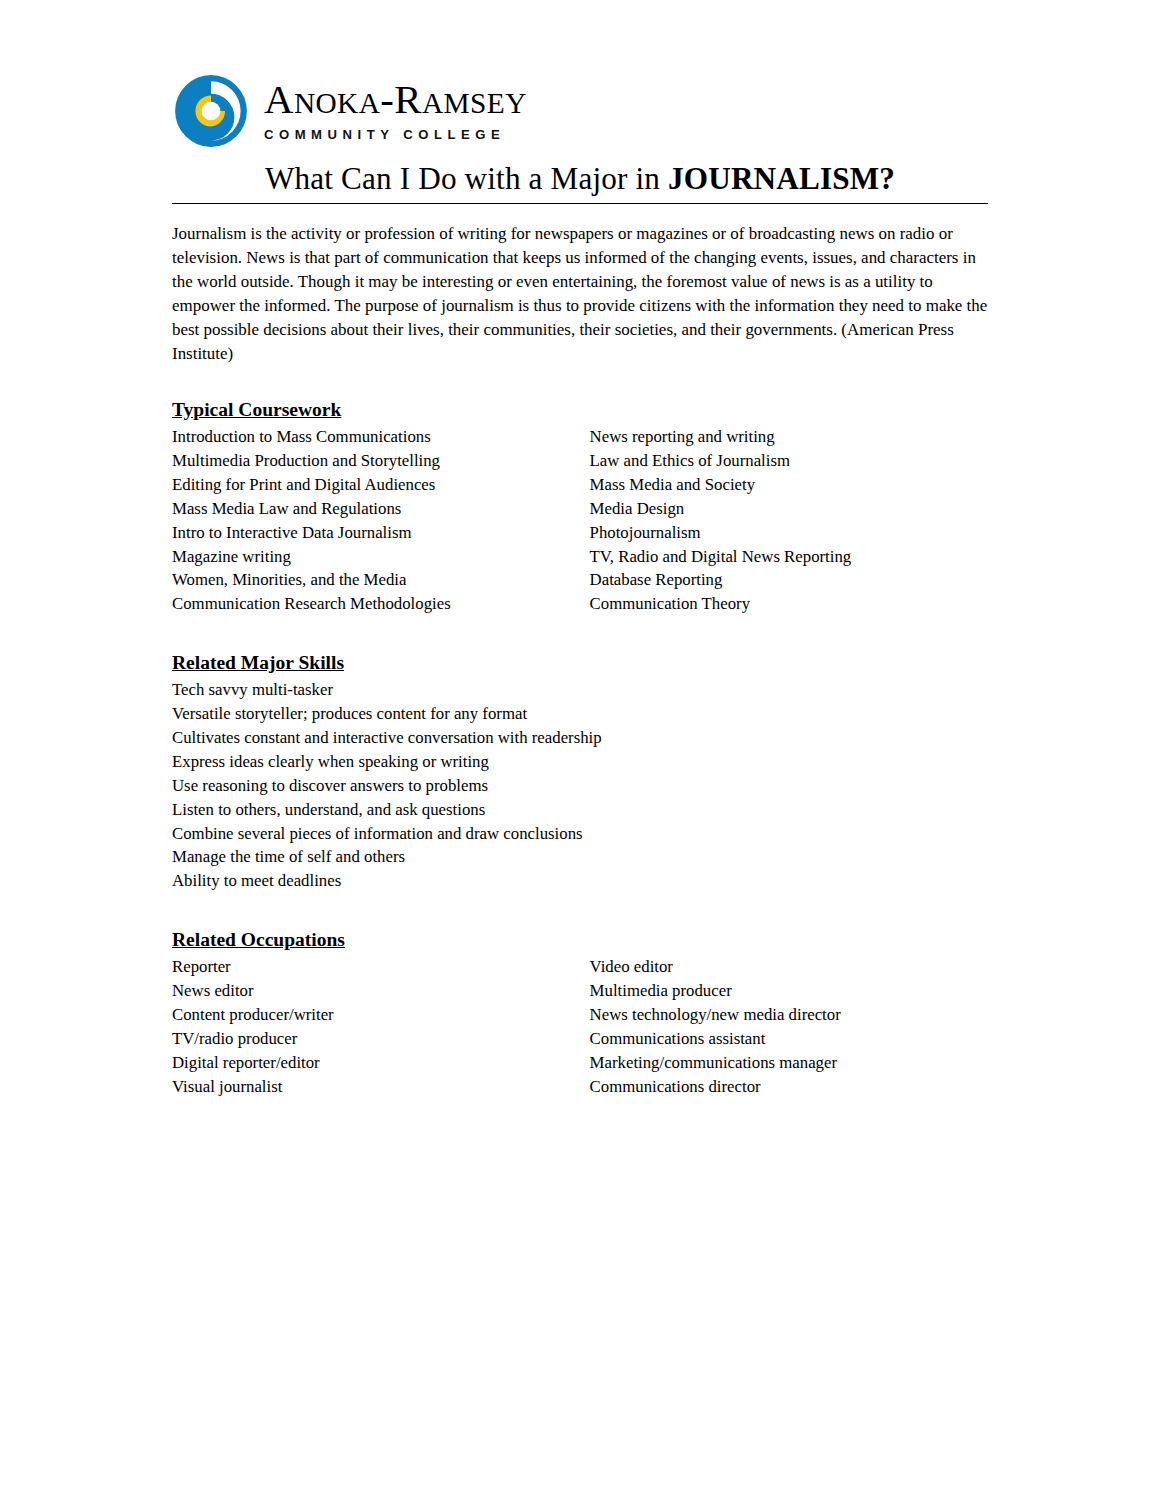ANOKA-RAMSEY
COMMUNITY COLLEGE
What Can I Do with a Major in JOURNALISM?
Journalism is the activity or profession of writing for newspapers or magazines or of broadcasting news on radio or television. News is that part of communication that keeps us informed of the changing events, issues, and characters in the world outside. Though it may be interesting or even entertaining, the foremost value of news is as a utility to empower the informed. The purpose of journalism is thus to provide citizens with the information they need to make the best possible decisions about their lives, their communities, their societies, and their governments. (American Press Institute)
Typical Coursework
Introduction to Mass Communications
Multimedia Production and Storytelling
Editing for Print and Digital Audiences
Mass Media Law and Regulations
Intro to Interactive Data Journalism
Magazine writing
Women, Minorities, and the Media
Communication Research Methodologies
News reporting and writing
Law and Ethics of Journalism
Mass Media and Society
Media Design
Photojournalism
TV, Radio and Digital News Reporting
Database Reporting
Communication Theory
Related Major Skills
Tech savvy multi-tasker
Versatile storyteller; produces content for any format
Cultivates constant and interactive conversation with readership
Express ideas clearly when speaking or writing
Use reasoning to discover answers to problems
Listen to others, understand, and ask questions
Combine several pieces of information and draw conclusions
Manage the time of self and others
Ability to meet deadlines
Related Occupations
Reporter
News editor
Content producer/writer
TV/radio producer
Digital reporter/editor
Visual journalist
Video editor
Multimedia producer
News technology/new media director
Communications assistant
Marketing/communications manager
Communications director